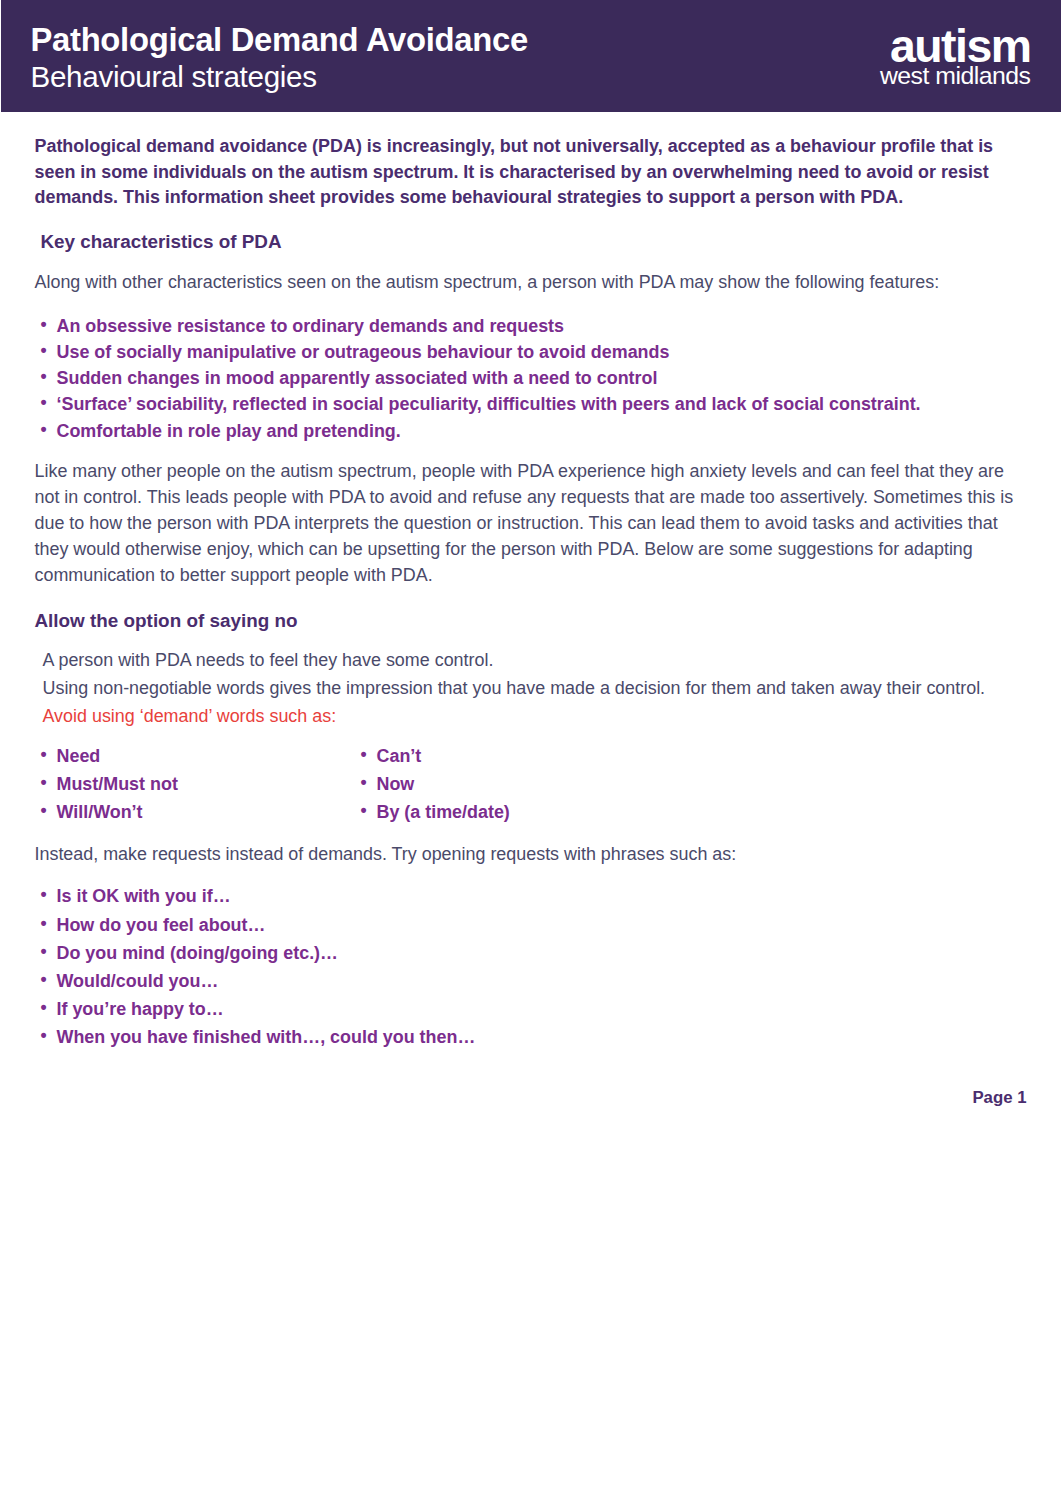Pathological Demand Avoidance
Behavioural strategies
autism west midlands
Pathological demand avoidance (PDA) is increasingly, but not universally, accepted as a behaviour profile that is seen in some individuals on the autism spectrum. It is characterised by an overwhelming need to avoid or resist demands. This information sheet provides some behavioural strategies to support a person with PDA.
Key characteristics of PDA
Along with other characteristics seen on the autism spectrum, a person with PDA may show the following features:
An obsessive resistance to ordinary demands and requests
Use of socially manipulative or outrageous behaviour to avoid demands
Sudden changes in mood apparently associated with a need to control
‘Surface’ sociability, reflected in social peculiarity, difficulties with peers and lack of social constraint.
Comfortable in role play and pretending.
Like many other people on the autism spectrum, people with PDA experience high anxiety levels and can feel that they are not in control. This leads people with PDA to avoid and refuse any requests that are made too assertively. Sometimes this is due to how the person with PDA interprets the question or instruction. This can lead them to avoid tasks and activities that they would otherwise enjoy, which can be upsetting for the person with PDA. Below are some suggestions for adapting communication to better support people with PDA.
Allow the option of saying no
A person with PDA needs to feel they have some control.
Using non-negotiable words gives the impression that you have made a decision for them and taken away their control.
Avoid using ‘demand’ words such as:
Need
Must/Must not
Will/Won’t
Can’t
Now
By (a time/date)
Instead, make requests instead of demands. Try opening requests with phrases such as:
Is it OK with you if…
How do you feel about…
Do you mind (doing/going etc.)…
Would/could you…
If you’re happy to…
When you have finished with…, could you then…
Page 1